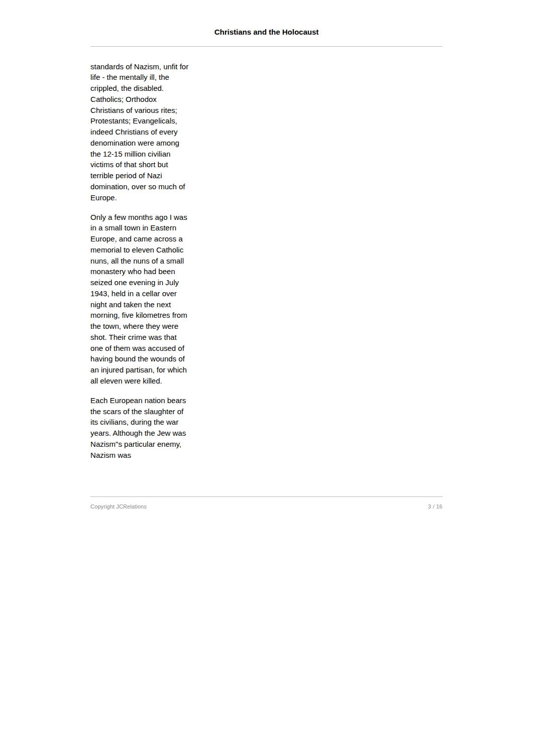Christians and the Holocaust
standards of Nazism, unfit for life - the mentally ill, the crippled, the disabled. Catholics; Orthodox Christians of various rites; Protestants; Evangelicals, indeed Christians of every denomination were among the 12-15 million civilian victims of that short but terrible period of Nazi domination, over so much of Europe.
Only a few months ago I was in a small town in Eastern Europe, and came across a memorial to eleven Catholic nuns, all the nuns of a small monastery who had been seized one evening in July 1943, held in a cellar over night and taken the next morning, five kilometres from the town, where they were shot. Their crime was that one of them was accused of having bound the wounds of an injured partisan, for which all eleven were killed.
Each European nation bears the scars of the slaughter of its civilians, during the war years. Although the Jew was Nazism"s particular enemy, Nazism was
Copyright JCRelations 3 / 16